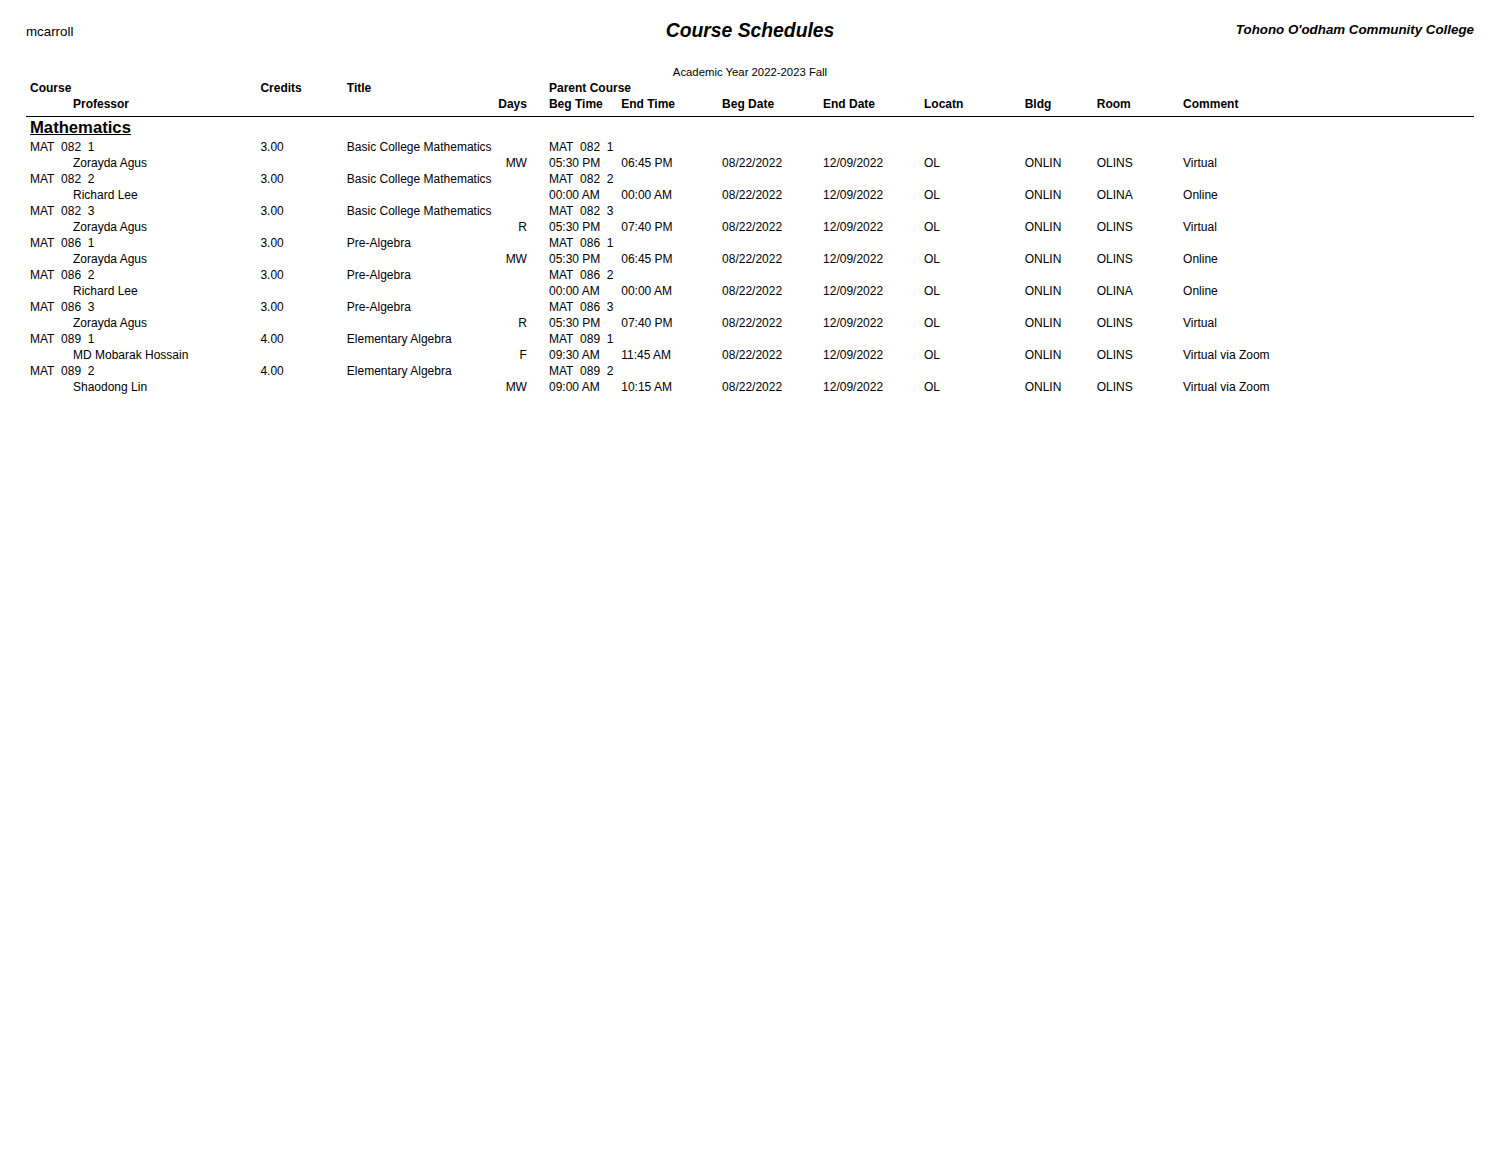mcarroll
Course Schedules
Tohono O'odham Community College
Academic Year 2022-2023 Fall
| Course | Credits | Title | Parent Course | | | | | | | |
| --- | --- | --- | --- | --- | --- | --- | --- | --- | --- | --- |
| | Professor | | Days | Beg Time | End Time | Beg Date | End Date | Locatn | Bldg | Room | Comment | |
| Mathematics |
| MAT 082 1 | 3.00 | Basic College Mathematics | MAT 082 1 | | | | | | |
| | Zorayda Agus | | MW | 05:30 PM | 06:45 PM | 08/22/2022 | 12/09/2022 | OL | ONLIN | OLINS | Virtual | |
| MAT 082 2 | 3.00 | Basic College Mathematics | MAT 082 2 | | | | | | |
| | Richard Lee | | | 00:00 AM | 00:00 AM | 08/22/2022 | 12/09/2022 | OL | ONLIN | OLINA | Online | |
| MAT 082 3 | 3.00 | Basic College Mathematics | MAT 082 3 | | | | | | |
| | Zorayda Agus | | R | 05:30 PM | 07:40 PM | 08/22/2022 | 12/09/2022 | OL | ONLIN | OLINS | Virtual | |
| MAT 086 1 | 3.00 | Pre-Algebra | MAT 086 1 | | | | | | |
| | Zorayda Agus | | MW | 05:30 PM | 06:45 PM | 08/22/2022 | 12/09/2022 | OL | ONLIN | OLINS | Online | |
| MAT 086 2 | 3.00 | Pre-Algebra | MAT 086 2 | | | | | | |
| | Richard Lee | | | 00:00 AM | 00:00 AM | 08/22/2022 | 12/09/2022 | OL | ONLIN | OLINA | Online | |
| MAT 086 3 | 3.00 | Pre-Algebra | MAT 086 3 | | | | | | |
| | Zorayda Agus | | R | 05:30 PM | 07:40 PM | 08/22/2022 | 12/09/2022 | OL | ONLIN | OLINS | Virtual | |
| MAT 089 1 | 4.00 | Elementary Algebra | MAT 089 1 | | | | | | |
| | MD Mobarak Hossain | | F | 09:30 AM | 11:45 AM | 08/22/2022 | 12/09/2022 | OL | ONLIN | OLINS | Virtual via Zoom | |
| MAT 089 2 | 4.00 | Elementary Algebra | MAT 089 2 | | | | | | |
| | Shaodong Lin | | MW | 09:00 AM | 10:15 AM | 08/22/2022 | 12/09/2022 | OL | ONLIN | OLINS | Virtual via Zoom | |